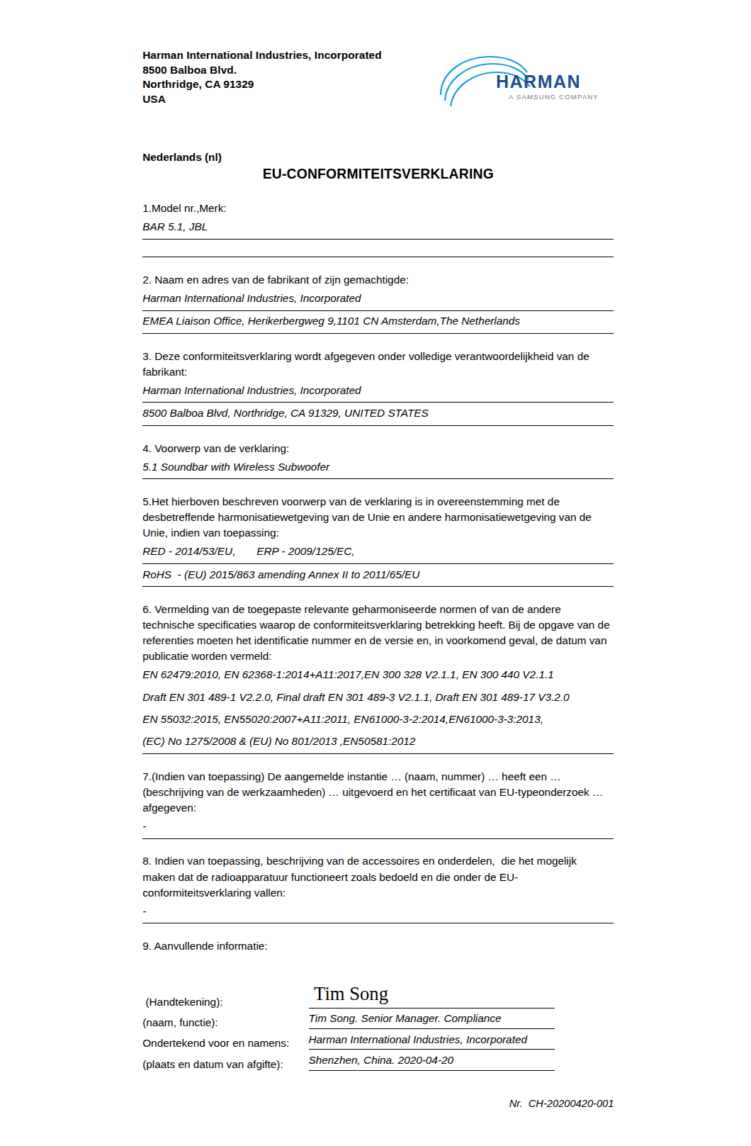Harman International Industries, Incorporated
8500 Balboa Blvd.
Northridge, CA 91329
USA
HARMAN A SAMSUNG COMPANY
Nederlands (nl)
EU-CONFORMITEITSVERKLARING
1.Model nr.,Merk:
BAR 5.1, JBL
2. Naam en adres van de fabrikant of zijn gemachtigde:
Harman International Industries, Incorporated
EMEA Liaison Office, Herikerbergweg 9,1101 CN Amsterdam,The Netherlands
3. Deze conformiteitsverklaring wordt afgegeven onder volledige verantwoordelijkheid van de fabrikant:
Harman International Industries, Incorporated
8500 Balboa Blvd, Northridge, CA 91329, UNITED STATES
4. Voorwerp van de verklaring:
5.1 Soundbar with Wireless Subwoofer
5.Het hierboven beschreven voorwerp van de verklaring is in overeenstemming met de desbetreffende harmonisatiewetgeving van de Unie en andere harmonisatiewetgeving van de Unie, indien van toepassing:
RED - 2014/53/EU, ERP - 2009/125/EC,
RoHS - (EU) 2015/863 amending Annex II to 2011/65/EU
6. Vermelding van de toegepaste relevante geharmoniseerde normen of van de andere technische specificaties waarop de conformiteitsverklaring betrekking heeft. Bij de opgave van de referenties moeten het identificatie nummer en de versie en, in voorkomend geval, de datum van publicatie worden vermeld:
EN 62479:2010, EN 62368-1:2014+A11:2017,EN 300 328 V2.1.1, EN 300 440 V2.1.1
Draft EN 301 489-1 V2.2.0, Final draft EN 301 489-3 V2.1.1, Draft EN 301 489-17 V3.2.0
EN 55032:2015, EN55020:2007+A11:2011, EN61000-3-2:2014,EN61000-3-3:2013,
(EC) No 1275/2008 & (EU) No 801/2013 ,EN50581:2012
7.(Indien van toepassing) De aangemelde instantie … (naam, nummer) … heeft een … (beschrijving van de werkzaamheden) … uitgevoerd en het certificaat van EU-typeonderzoek … afgegeven:
-
8. Indien van toepassing, beschrijving van de accessoires en onderdelen, die het mogelijk maken dat de radioapparatuur functioneert zoals bedoeld en die onder de EU-conformiteitsverklaring vallen:
-
9. Aanvullende informatie:
(Handtekening):
Tim Song
(naam, functie):
Tim Song. Senior Manager. Compliance
Ondertekend voor en namens:
Harman International Industries, Incorporated
(plaats en datum van afgifte):
Shenzhen, China. 2020-04-20
Nr. CH-20200420-001